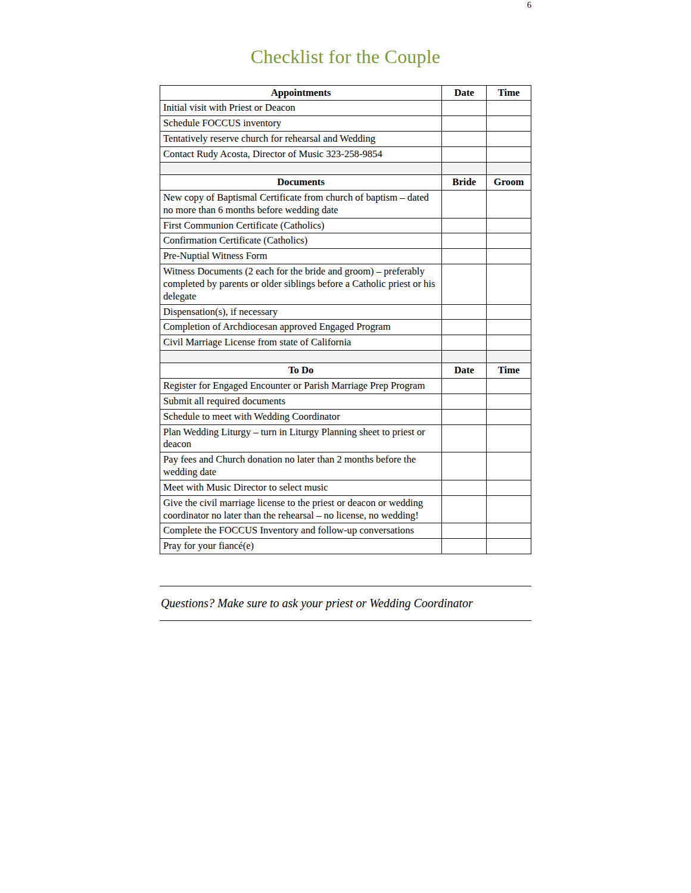6
Checklist for the Couple
| Appointments | Date | Time |
| --- | --- | --- |
| Initial visit with Priest or Deacon | | |
| Schedule FOCCUS inventory | | |
| Tentatively reserve church for rehearsal and Wedding | | |
| Contact Rudy Acosta, Director of Music 323-258-9854 | | |
| Documents | Bride | Groom |
| New copy of Baptismal Certificate from church of baptism – dated no more than 6 months before wedding date | | |
| First Communion Certificate (Catholics) | | |
| Confirmation Certificate (Catholics) | | |
| Pre-Nuptial Witness Form | | |
| Witness Documents (2 each for the bride and groom) – preferably completed by parents or older siblings before a Catholic priest or his delegate | | |
| Dispensation(s), if necessary | | |
| Completion of Archdiocesan approved Engaged Program | | |
| Civil Marriage License from state of California | | |
| To Do | Date | Time |
| Register for Engaged Encounter or Parish Marriage Prep Program | | |
| Submit all required documents | | |
| Schedule to meet with Wedding Coordinator | | |
| Plan Wedding Liturgy – turn in Liturgy Planning sheet to priest or deacon | | |
| Pay fees and Church donation no later than 2 months before the wedding date | | |
| Meet with Music Director to select music | | |
| Give the civil marriage license to the priest or deacon or wedding coordinator no later than the rehearsal – no license, no wedding! | | |
| Complete the FOCCUS Inventory and follow-up conversations | | |
| Pray for your fiancé(e) | | |
Questions? Make sure to ask your priest or Wedding Coordinator